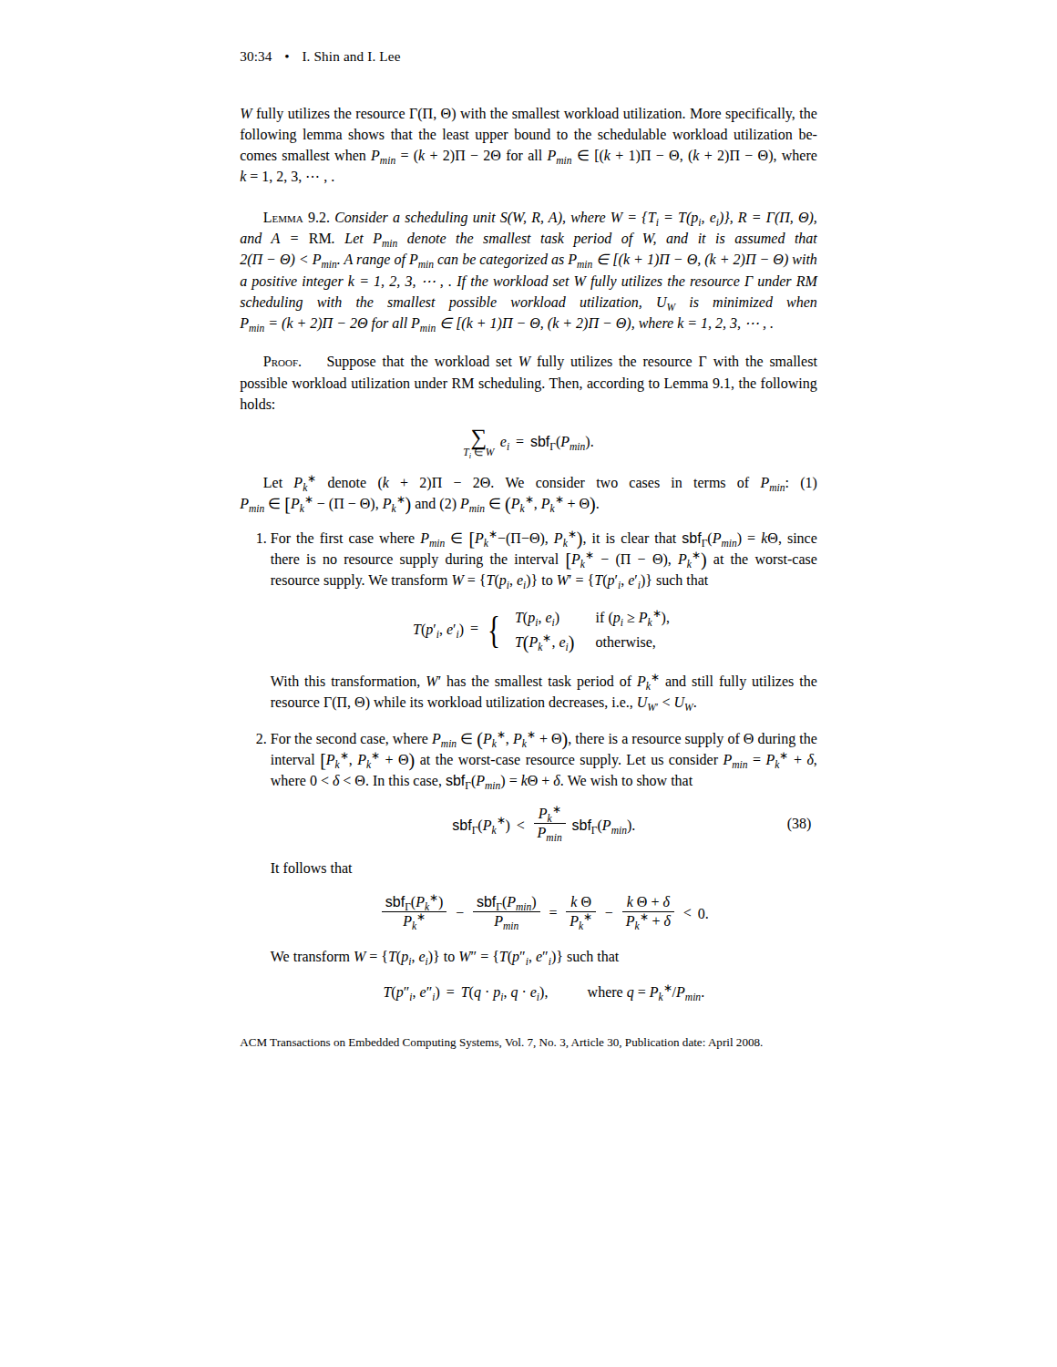30:34•I. Shin and I. Lee
W fully utilizes the resource Γ(Π, Θ) with the smallest workload utilization. More specifically, the following lemma shows that the least upper bound to the schedulable workload utilization becomes smallest when Pmin = (k + 2)Π − 2Θ for all Pmin ∈ [(k + 1)Π − Θ, (k + 2)Π − Θ), where k = 1, 2, 3, ⋯ , .
Lemma 9.2. Consider a scheduling unit S(W, R, A), where W = {Ti = T(pi, ei)}, R = Γ(Π, Θ), and A = RM. Let Pmin denote the smallest task period of W, and it is assumed that 2(Π − Θ) < Pmin. A range of Pmin can be categorized as Pmin ∈ [(k + 1)Π − Θ, (k + 2)Π − Θ) with a positive integer k = 1, 2, 3, ⋯ , . If the workload set W fully utilizes the resource Γ under RM scheduling with the smallest possible workload utilization, UW is minimized when Pmin = (k + 2)Π − 2Θ for all Pmin ∈ [(k + 1)Π − Θ, (k + 2)Π − Θ), where k = 1, 2, 3, ⋯ , .
Proof. Suppose that the workload set W fully utilizes the resource Γ with the smallest possible workload utilization under RM scheduling. Then, according to Lemma 9.1, the following holds:
∑ Ti ∈ W ei = sbfΓ(Pmin).
Let Pk∗ denote (k + 2)Π − 2Θ. We consider two cases in terms of Pmin: (1) Pmin ∈ [Pk∗ − (Π − Θ), Pk∗) and (2) Pmin ∈ (Pk∗, Pk∗ + Θ).
For the first case where Pmin ∈ [Pk∗−(Π−Θ), Pk∗), it is clear that sbfΓ(Pmin) = k Θ, since there is no resource supply during the interval [Pk∗ − (Π − Θ), Pk∗) at the worst-case resource supply. We transform W = {T(pi, ei)} to W′ = {T(p′i, e′i)} such that
T(p′i, e′i) = {
| T ( p i , e i ) | if ( p i ≥ P k ∗ ), |
| T ( P k ∗ , e i ) | otherwise, |
With this transformation, W′ has the smallest task period of Pk∗ and still fully utilizes the resource Γ(Π, Θ) while its workload utilization decreases, i.e., UW′ < UW.
For the second case, where Pmin ∈ (Pk∗, Pk∗ + Θ), there is a resource supply of Θ during the interval [Pk∗, Pk∗ + Θ) at the worst-case resource supply. Let us consider Pmin = Pk∗ + δ, where 0 < δ < Θ. In this case, sbfΓ(Pmin) = k Θ + δ. We wish to show that
sbfΓ(Pk∗) < Pk∗ Pmin sbfΓ(Pmin). (38)
It follows that
sbfΓ(Pk∗) Pk∗ − sbfΓ(Pmin) Pmin = k Θ Pk∗ − k Θ + δ Pk∗ + δ < 0.
We transform W = {T(pi, ei)} to W″ = {T(p″i, e″i)} such that
T(p″i, e″i) = T(q · pi, q · ei), where q = Pk∗/Pmin.
ACM Transactions on Embedded Computing Systems, Vol. 7, No. 3, Article 30, Publication date: April 2008.